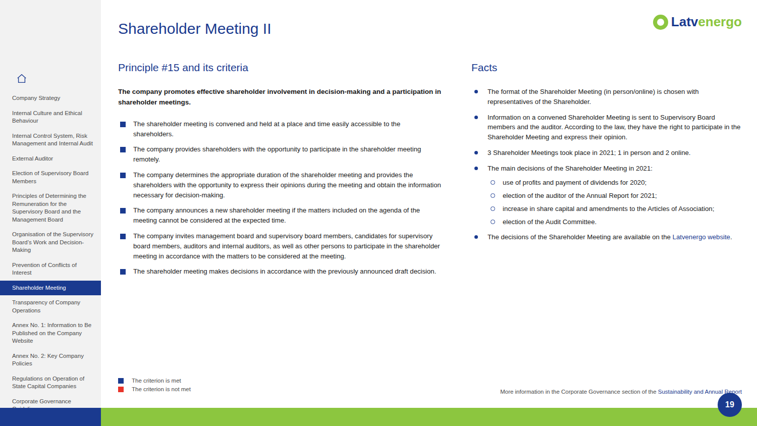Company Strategy
Internal Culture and Ethical Behaviour
Internal Control System, Risk Management and Internal Audit
External Auditor
Election of Supervisory Board Members
Principles of Determining the Remuneration for the Supervisory Board and the Management Board
Organisation of the Supervisory Board’s Work and Decision-Making
Prevention of Conflicts of Interest
Shareholder Meeting
Transparency of Company Operations
Annex No. 1: Information to Be Published on the Company Website
Annex No. 2: Key Company Policies
Regulations on Operation of State Capital Companies
Corporate Governance Guidelines
Latvenergo
Shareholder Meeting II
Principle #15 and its criteria
The company promotes effective shareholder involvement in decision-making and a participation in shareholder meetings.
The shareholder meeting is convened and held at a place and time easily accessible to the shareholders.
The company provides shareholders with the opportunity to participate in the shareholder meeting remotely.
The company determines the appropriate duration of the shareholder meeting and provides the shareholders with the opportunity to express their opinions during the meeting and obtain the information necessary for decision-making.
The company announces a new shareholder meeting if the matters included on the agenda of the meeting cannot be considered at the expected time.
The company invites management board and supervisory board members, candidates for supervisory board members, auditors and internal auditors, as well as other persons to participate in the shareholder meeting in accordance with the matters to be considered at the meeting.
The shareholder meeting makes decisions in accordance with the previously announced draft decision.
Facts
The format of the Shareholder Meeting (in person/online) is chosen with representatives of the Shareholder.
Information on a convened Shareholder Meeting is sent to Supervisory Board members and the auditor. According to the law, they have the right to participate in the Shareholder Meeting and express their opinion.
3 Shareholder Meetings took place in 2021; 1 in person and 2 online.
The main decisions of the Shareholder Meeting in 2021:
use of profits and payment of dividends for 2020;
election of the auditor of the Annual Report for 2021;
increase in share capital and amendments to the Articles of Association;
election of the Audit Committee.
The decisions of the Shareholder Meeting are available on the Latvenergo website.
The criterion is met
The criterion is not met
More information in the Corporate Governance section of the Sustainability and Annual Report
19